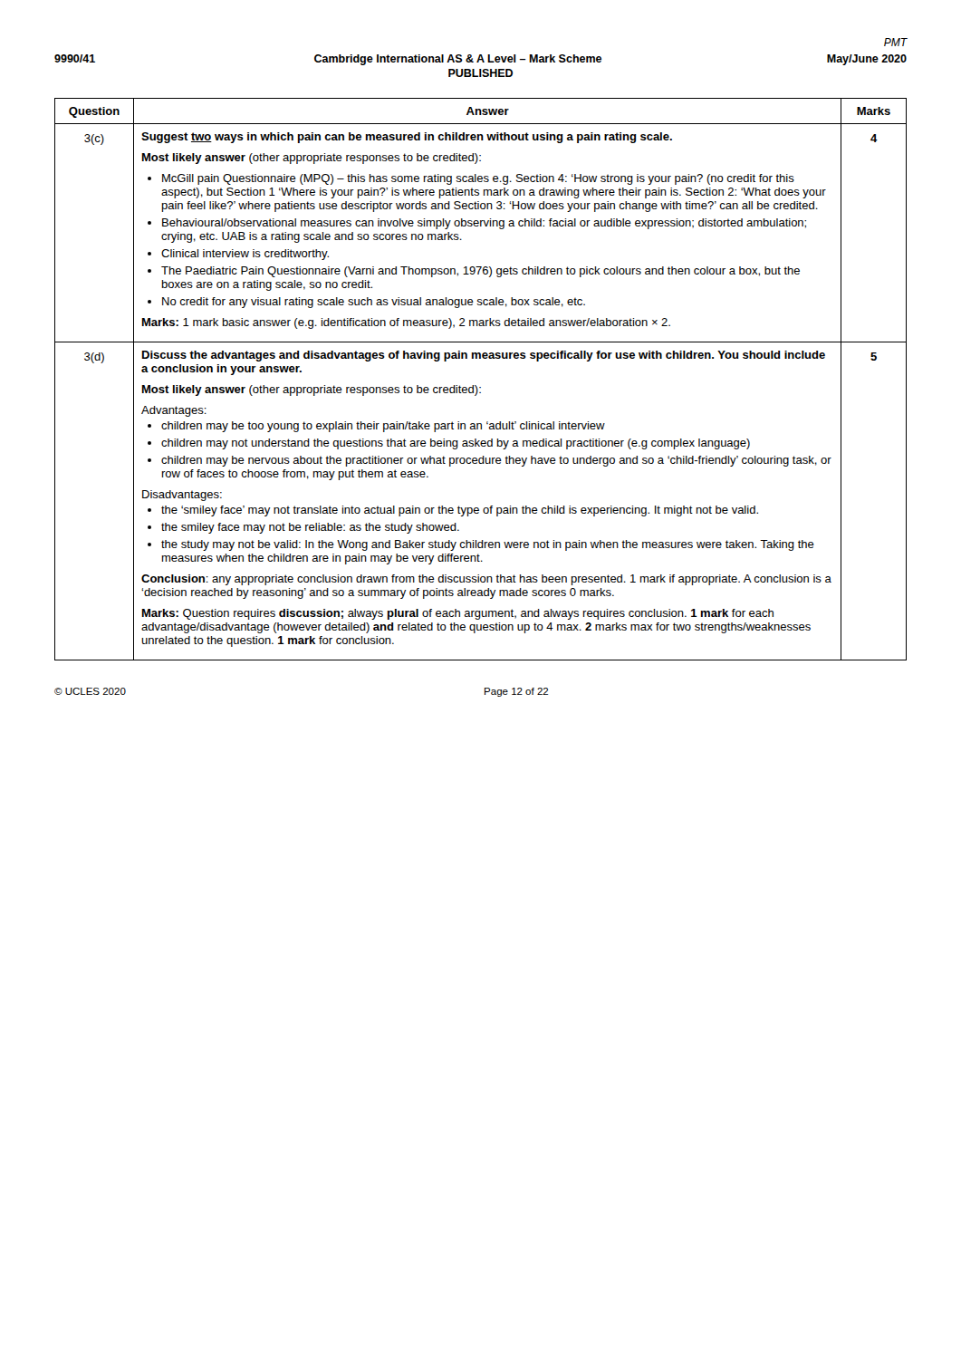PMT
9990/41
Cambridge International AS & A Level – Mark Scheme
May/June 2020
PUBLISHED
| Question | Answer | Marks |
| --- | --- | --- |
| 3(c) | Suggest two ways in which pain can be measured in children without using a pain rating scale. Most likely answer (other appropriate responses to be credited): McGill pain Questionnaire (MPQ) – this has some rating scales e.g. Section 4: ‘How strong is your pain? (no credit for this aspect), but Section 1 ‘Where is your pain?’ is where patients mark on a drawing where their pain is. Section 2: ‘What does your pain feel like?’ where patients use descriptor words and Section 3: ‘How does your pain change with time?’ can all be credited. Behavioural/observational measures can involve simply observing a child: facial or audible expression; distorted ambulation; crying, etc. UAB is a rating scale and so scores no marks. Clinical interview is creditworthy. The Paediatric Pain Questionnaire (Varni and Thompson, 1976) gets children to pick colours and then colour a box, but the boxes are on a rating scale, so no credit. No credit for any visual rating scale such as visual analogue scale, box scale, etc. Marks: 1 mark basic answer (e.g. identification of measure), 2 marks detailed answer/elaboration × 2. | 4 |
| 3(d) | Discuss the advantages and disadvantages of having pain measures specifically for use with children. You should include a conclusion in your answer. Most likely answer (other appropriate responses to be credited): Advantages: children may be too young to explain their pain/take part in an ‘adult’ clinical interview children may not understand the questions that are being asked by a medical practitioner (e.g complex language) children may be nervous about the practitioner or what procedure they have to undergo and so a ‘child-friendly’ colouring task, or row of faces to choose from, may put them at ease. Disadvantages: the ‘smiley face’ may not translate into actual pain or the type of pain the child is experiencing. It might not be valid. the smiley face may not be reliable: as the study showed. the study may not be valid: In the Wong and Baker study children were not in pain when the measures were taken. Taking the measures when the children are in pain may be very different. Conclusion : any appropriate conclusion drawn from the discussion that has been presented. 1 mark if appropriate. A conclusion is a ‘decision reached by reasoning’ and so a summary of points already made scores 0 marks. Marks: Question requires discussion; always plural of each argument, and always requires conclusion. 1 mark for each advantage/disadvantage (however detailed) and related to the question up to 4 max. 2 marks max for two strengths/weaknesses unrelated to the question. 1 mark for conclusion. | 5 |
© UCLES 2020
Page 12 of 22